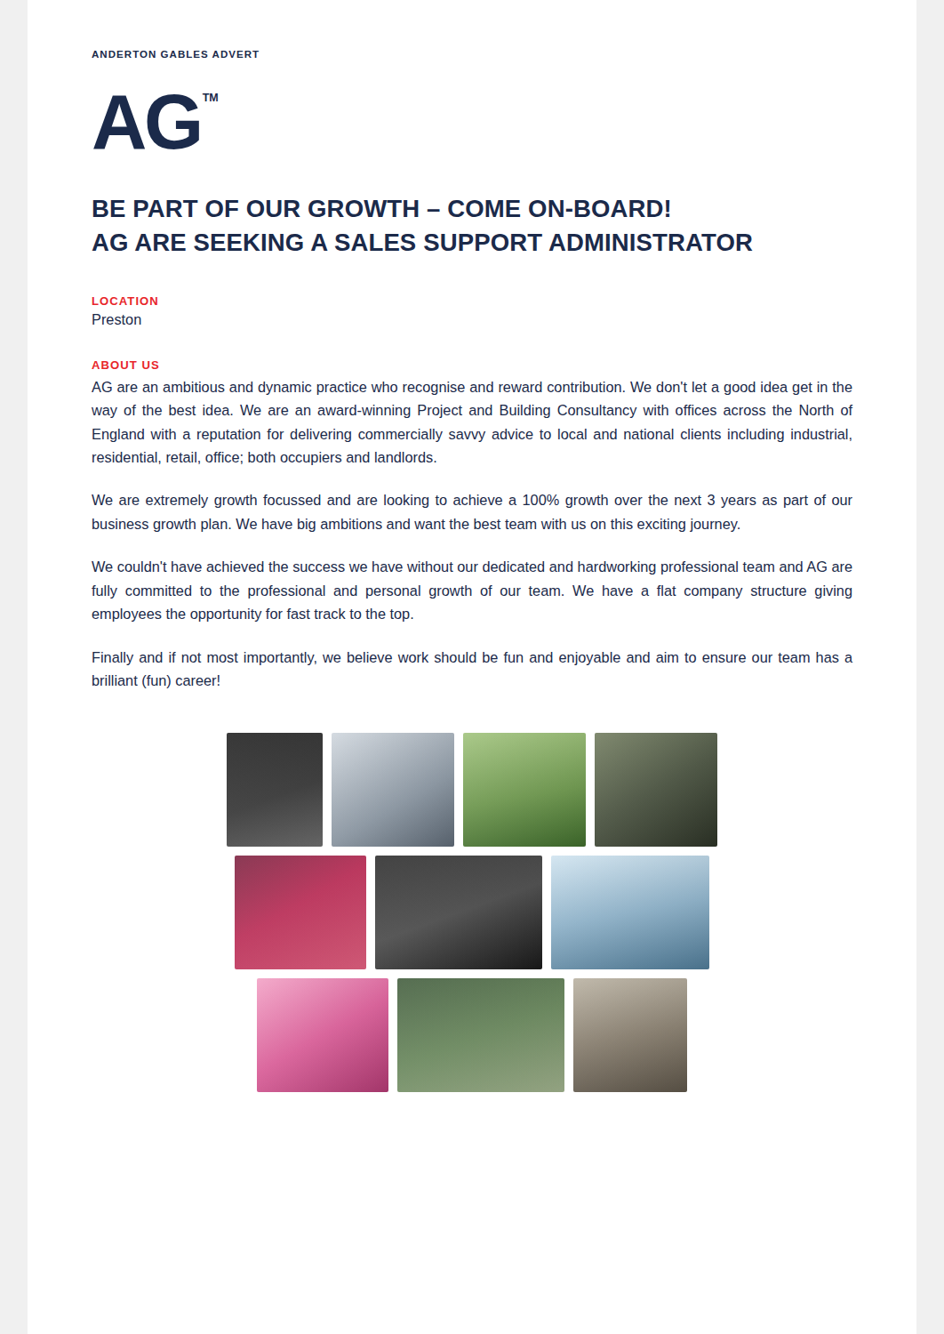Anderton Gables Advert
AG TM
Be part of our growth – come on-board! AG are seeking a Sales Support Administrator
Location
Preston
About Us
AG are an ambitious and dynamic practice who recognise and reward contribution. We don't let a good idea get in the way of the best idea. We are an award-winning Project and Building Consultancy with offices across the North of England with a reputation for delivering commercially savvy advice to local and national clients including industrial, residential, retail, office; both occupiers and landlords.
We are extremely growth focussed and are looking to achieve a 100% growth over the next 3 years as part of our business growth plan. We have big ambitions and want the best team with us on this exciting journey.
We couldn't have achieved the success we have without our dedicated and hardworking professional team and AG are fully committed to the professional and personal growth of our team. We have a flat company structure giving employees the opportunity for fast track to the top.
Finally and if not most importantly, we believe work should be fun and enjoyable and aim to ensure our team has a brilliant (fun) career!